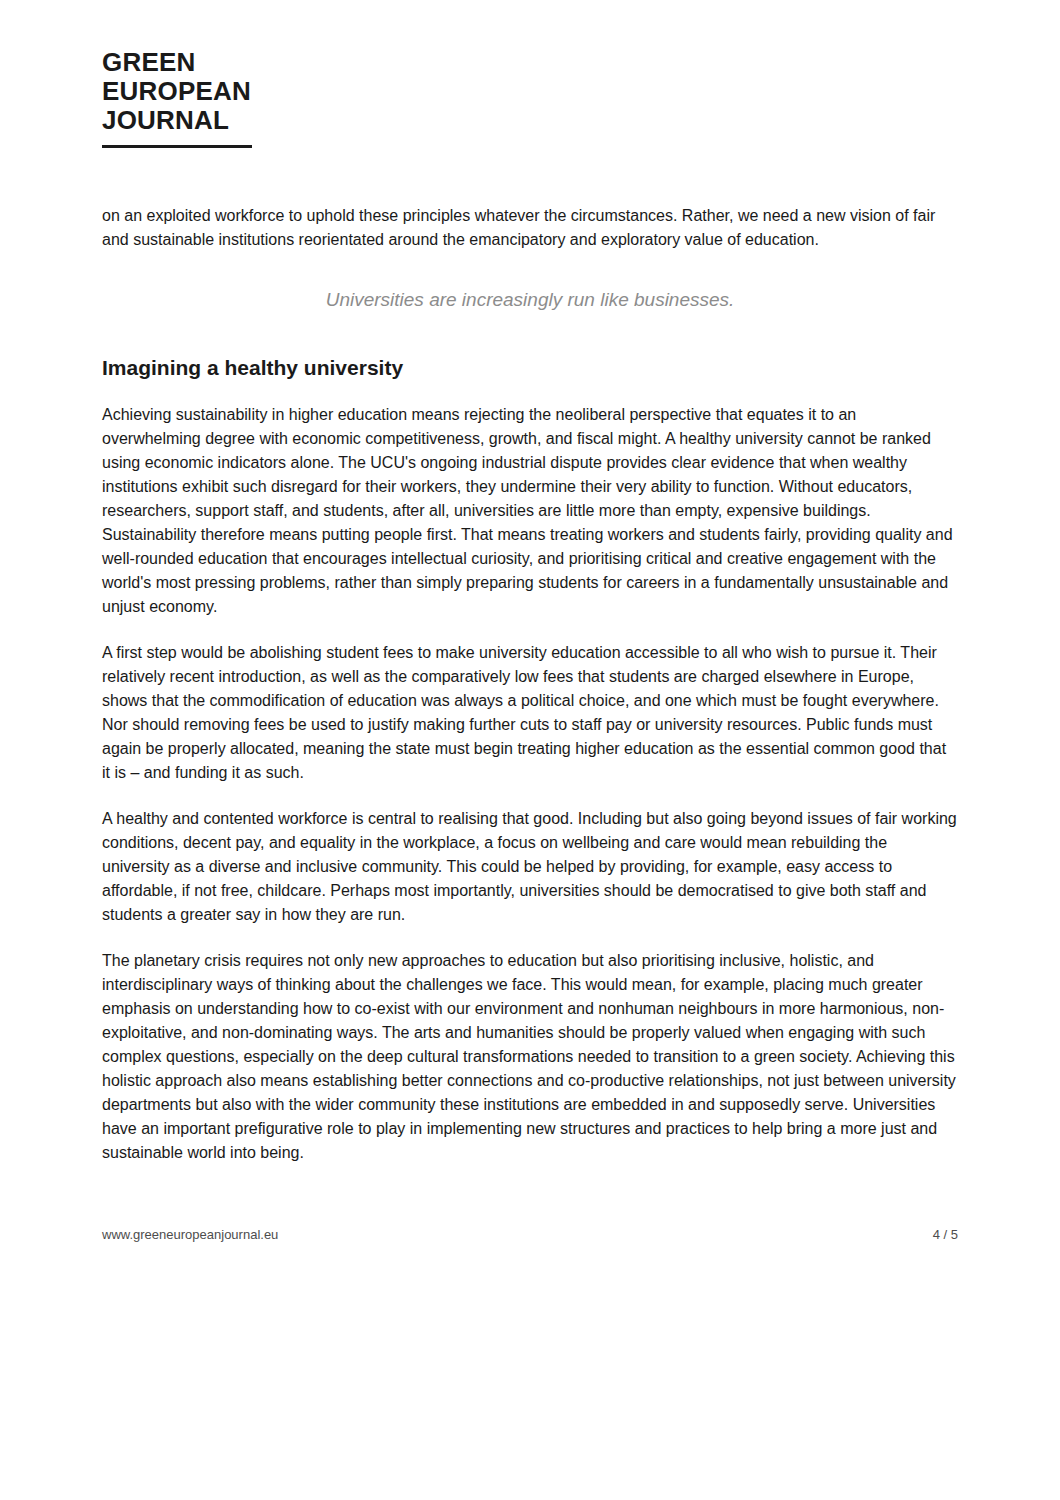Green
European
Journal
on an exploited workforce to uphold these principles whatever the circumstances. Rather, we need a new vision of fair and sustainable institutions reorientated around the emancipatory and exploratory value of education.
Universities are increasingly run like businesses.
Imagining a healthy university
Achieving sustainability in higher education means rejecting the neoliberal perspective that equates it to an overwhelming degree with economic competitiveness, growth, and fiscal might. A healthy university cannot be ranked using economic indicators alone. The UCU's ongoing industrial dispute provides clear evidence that when wealthy institutions exhibit such disregard for their workers, they undermine their very ability to function. Without educators, researchers, support staff, and students, after all, universities are little more than empty, expensive buildings. Sustainability therefore means putting people first. That means treating workers and students fairly, providing quality and well-rounded education that encourages intellectual curiosity, and prioritising critical and creative engagement with the world's most pressing problems, rather than simply preparing students for careers in a fundamentally unsustainable and unjust economy.
A first step would be abolishing student fees to make university education accessible to all who wish to pursue it. Their relatively recent introduction, as well as the comparatively low fees that students are charged elsewhere in Europe, shows that the commodification of education was always a political choice, and one which must be fought everywhere. Nor should removing fees be used to justify making further cuts to staff pay or university resources. Public funds must again be properly allocated, meaning the state must begin treating higher education as the essential common good that it is – and funding it as such.
A healthy and contented workforce is central to realising that good. Including but also going beyond issues of fair working conditions, decent pay, and equality in the workplace, a focus on wellbeing and care would mean rebuilding the university as a diverse and inclusive community. This could be helped by providing, for example, easy access to affordable, if not free, childcare. Perhaps most importantly, universities should be democratised to give both staff and students a greater say in how they are run.
The planetary crisis requires not only new approaches to education but also prioritising inclusive, holistic, and interdisciplinary ways of thinking about the challenges we face. This would mean, for example, placing much greater emphasis on understanding how to co-exist with our environment and nonhuman neighbours in more harmonious, non-exploitative, and non-dominating ways. The arts and humanities should be properly valued when engaging with such complex questions, especially on the deep cultural transformations needed to transition to a green society. Achieving this holistic approach also means establishing better connections and co-productive relationships, not just between university departments but also with the wider community these institutions are embedded in and supposedly serve. Universities have an important prefigurative role to play in implementing new structures and practices to help bring a more just and sustainable world into being.
www.greeneuropeanjournal.eu 4 / 5